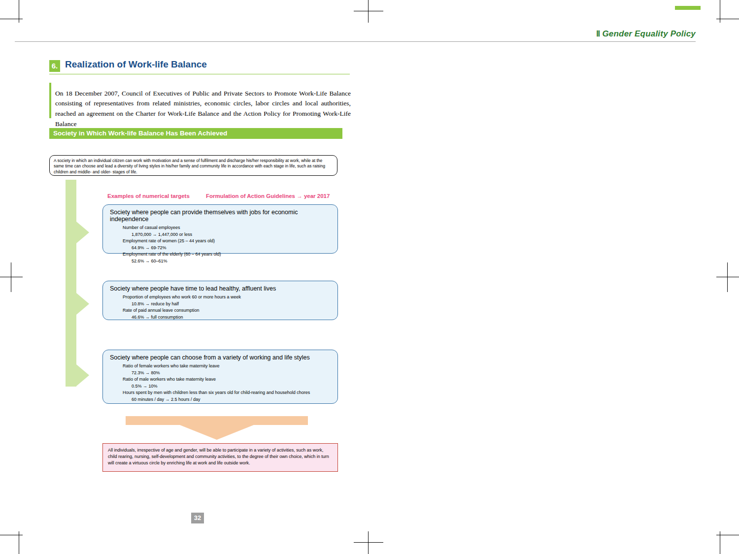ⅡGender Equality Policy
6.
Realization of Work-life Balance
On 18 December 2007, Council of Executives of Public and Private Sectors to Promote Work-Life Balance consisting of representatives from related ministries, economic circles, labor circles and local authorities, reached an agreement on the Charter for Work-Life Balance and the Action Policy for Promoting Work-Life Balance
Society in Which Work-life Balance Has Been Achieved
A society in which an individual citizen can work with motivation and a sense of fulfilment and discharge his/her responsibility at work, while at the same time can choose and lead a diversity of living styles in his/her family and community life in accordance with each stage in life, such as raising children and middle- and older- stages of life.
Examples of numerical targets
Formulation of Action Guidelines → year 2017
Society where people can provide themselves with jobs for economic independence
Number of casual employees
1,870,000 → 1,447,000 or less
Employment rate of women (25 – 44 years old)
64.9% → 69-72%
Employment rate of the elderly (60 – 64 years old)
52.6% → 60–61%
Society where people have time to lead healthy, affluent lives
Proportion of employees who work 60 or more hours a week
10.8% → reduce by half
Rate of paid annual leave consumption
46.6% → full consumption
Society where people can choose from a variety of working and life styles
Ratio of female workers who take maternity leave
72.3% → 80%
Ratio of male workers who take maternity leave
0.5% → 10%
Hours spent by men with children less than six years old for child-rearing and household chores
60 minutes / day → 2.5 hours / day
All individuals, irrespective of age and gender, will be able to participate in a variety of activities, such as work, child rearing, nursing, self-development and community activities, to the degree of their own choice, which in turn will create a virtuous circle by enriching life at work and life outside work.
32